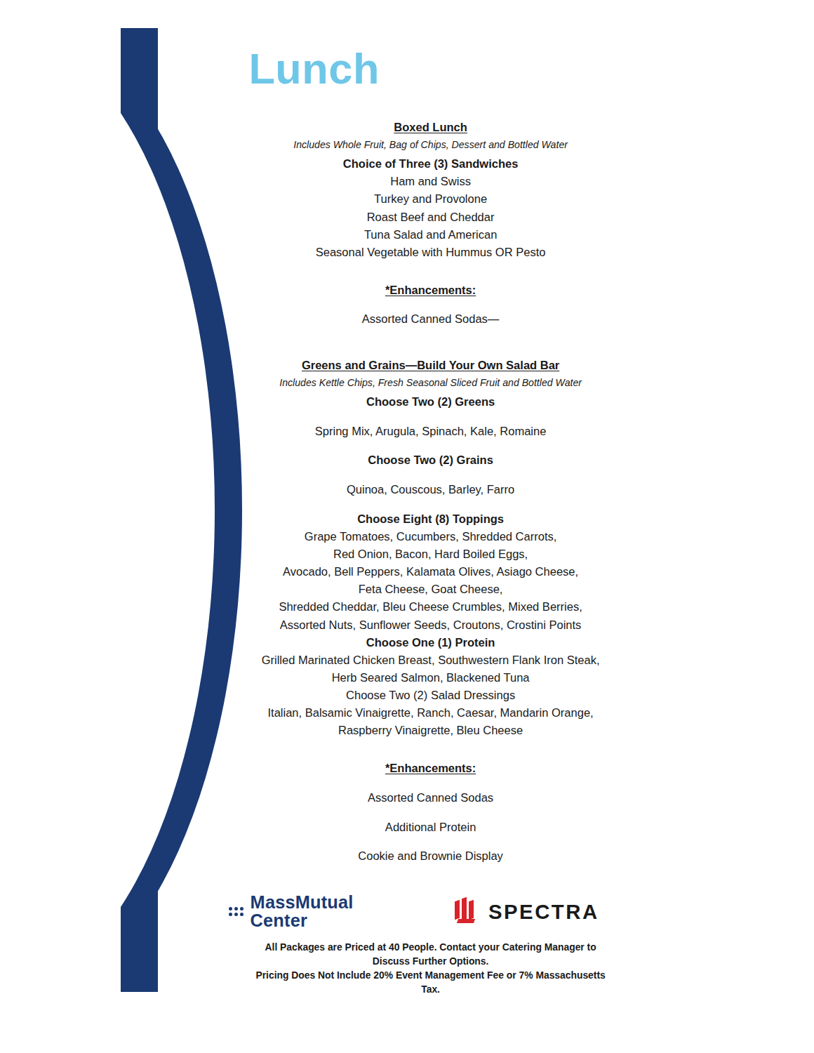Lunch
Boxed Lunch
Includes Whole Fruit, Bag of Chips, Dessert and Bottled Water
Choice of Three (3) Sandwiches
Ham and Swiss
Turkey and Provolone
Roast Beef and Cheddar
Tuna Salad and American
Seasonal Vegetable with Hummus OR Pesto
*Enhancements:
Assorted Canned Sodas—
Greens and Grains—Build Your Own Salad Bar
Includes Kettle Chips, Fresh Seasonal Sliced Fruit and Bottled Water
Choose Two (2) Greens
Spring Mix, Arugula, Spinach, Kale, Romaine
Choose Two (2) Grains
Quinoa, Couscous, Barley, Farro
Choose Eight (8) Toppings
Grape Tomatoes, Cucumbers, Shredded Carrots,
Red Onion, Bacon, Hard Boiled Eggs,
Avocado, Bell Peppers, Kalamata Olives, Asiago Cheese,
Feta Cheese, Goat Cheese,
Shredded Cheddar, Bleu Cheese Crumbles, Mixed Berries,
Assorted Nuts, Sunflower Seeds, Croutons, Crostini Points
Choose One (1) Protein
Grilled Marinated Chicken Breast, Southwestern Flank Iron Steak,
Herb Seared Salmon, Blackened Tuna
Choose Two (2) Salad Dressings
Italian, Balsamic Vinaigrette, Ranch, Caesar, Mandarin Orange,
Raspberry Vinaigrette, Bleu Cheese
*Enhancements:
Assorted Canned Sodas
Additional Protein
Cookie and Brownie Display
MassMutual
Center
SPECTRA
All Packages are Priced at 40 People. Contact your Catering Manager to Discuss Further Options.
Pricing Does Not Include 20% Event Management Fee or 7% Massachusetts Tax.